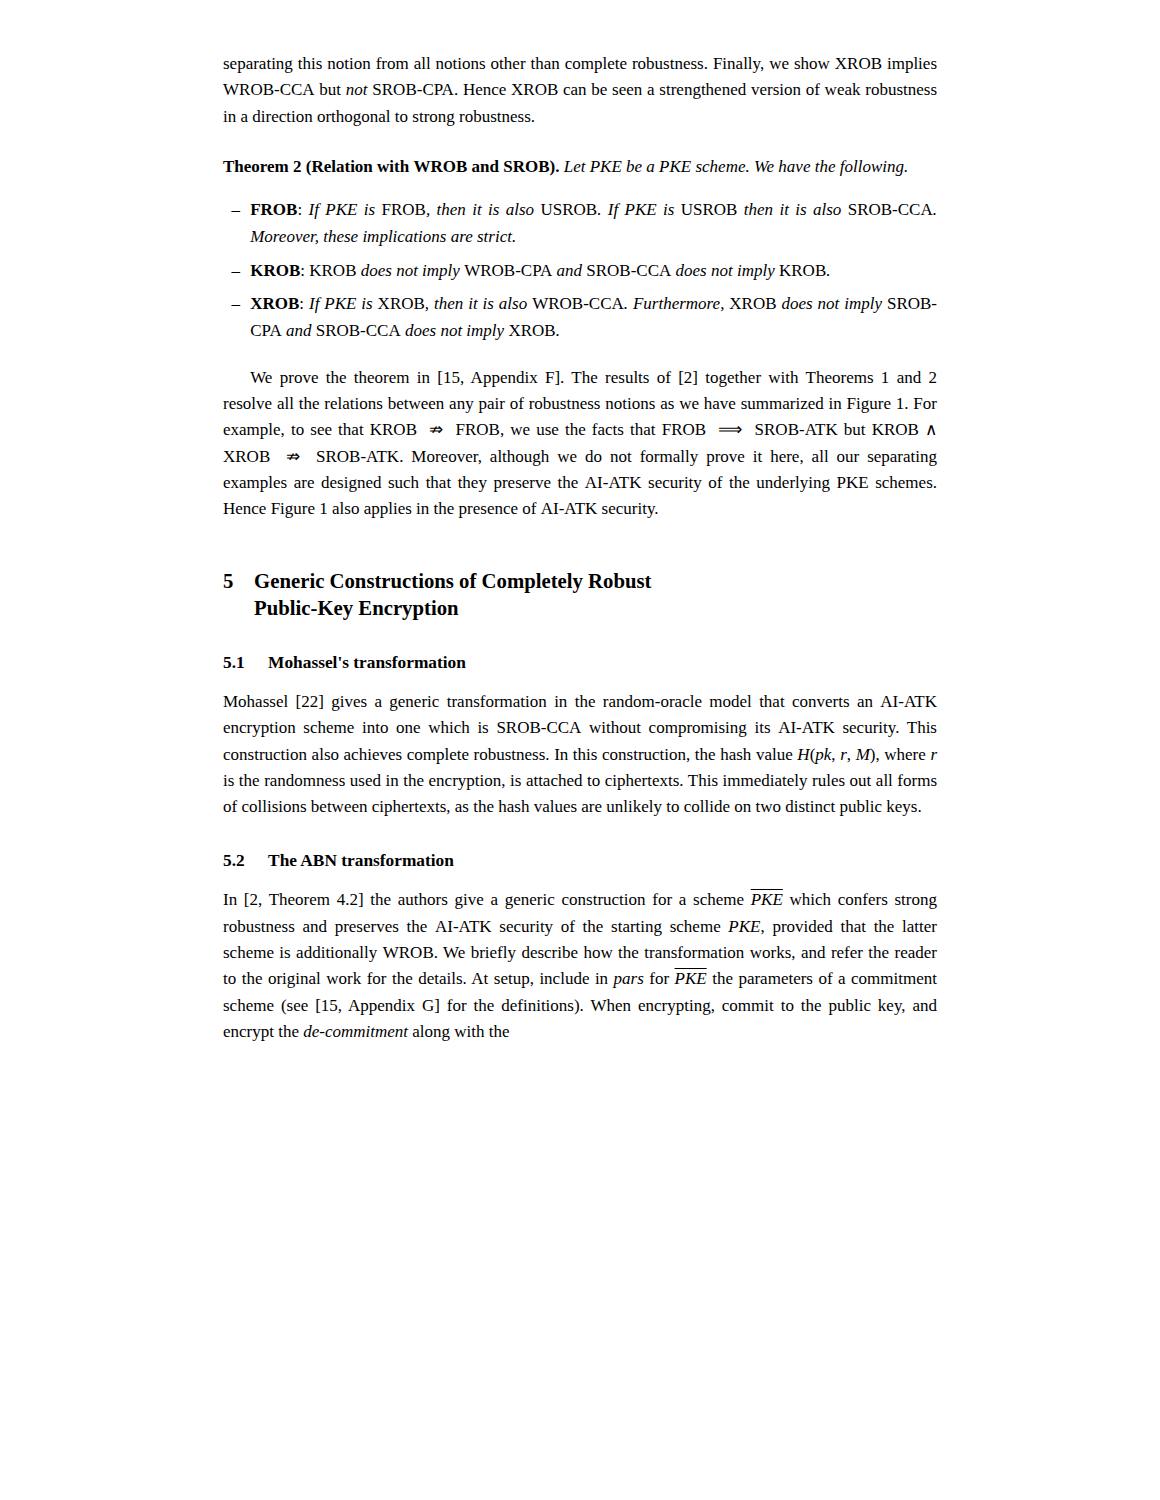separating this notion from all notions other than complete robustness. Finally, we show XROB implies WROB-CCA but not SROB-CPA. Hence XROB can be seen a strengthened version of weak robustness in a direction orthogonal to strong robustness.
Theorem 2 (Relation with WROB and SROB). Let PKE be a PKE scheme. We have the following.
FROB: If PKE is FROB, then it is also USROB. If PKE is USROB then it is also SROB-CCA. Moreover, these implications are strict.
KROB: KROB does not imply WROB-CPA and SROB-CCA does not imply KROB.
XROB: If PKE is XROB, then it is also WROB-CCA. Furthermore, XROB does not imply SROB-CPA and SROB-CCA does not imply XROB.
We prove the theorem in [15, Appendix F]. The results of [2] together with Theorems 1 and 2 resolve all the relations between any pair of robustness notions as we have summarized in Figure 1. For example, to see that KROB ⇏ FROB, we use the facts that FROB ⟹ SROB-ATK but KROB ∧ XROB ⇏ SROB-ATK. Moreover, although we do not formally prove it here, all our separating examples are designed such that they preserve the AI-ATK security of the underlying PKE schemes. Hence Figure 1 also applies in the presence of AI-ATK security.
5 Generic Constructions of Completely Robust
Public-Key Encryption
5.1 Mohassel's transformation
Mohassel [22] gives a generic transformation in the random-oracle model that converts an AI-ATK encryption scheme into one which is SROB-CCA without compromising its AI-ATK security. This construction also achieves complete robustness. In this construction, the hash value H(pk, r, M), where r is the randomness used in the encryption, is attached to ciphertexts. This immediately rules out all forms of collisions between ciphertexts, as the hash values are unlikely to collide on two distinct public keys.
5.2 The ABN transformation
In [2, Theorem 4.2] the authors give a generic construction for a scheme PKE which confers strong robustness and preserves the AI-ATK security of the starting scheme PKE, provided that the latter scheme is additionally WROB. We briefly describe how the transformation works, and refer the reader to the original work for the details. At setup, include in pars for PKE the parameters of a commitment scheme (see [15, Appendix G] for the definitions). When encrypting, commit to the public key, and encrypt the de-commitment along with the